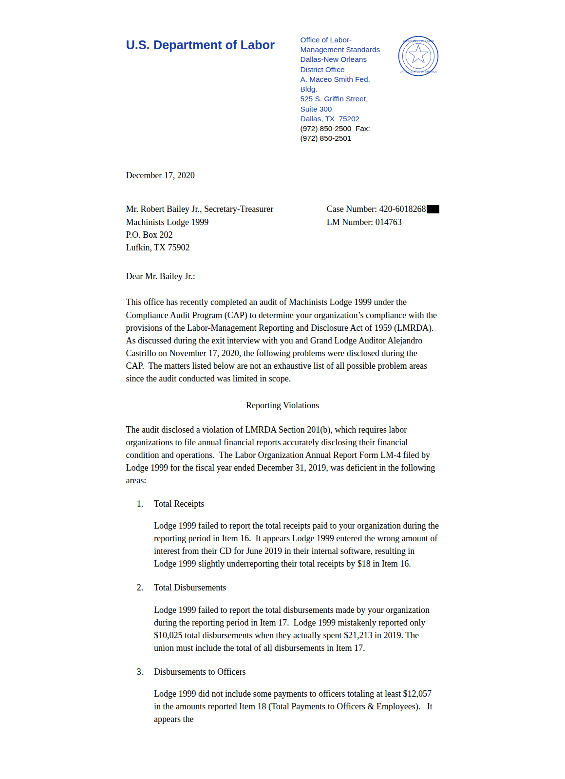U.S. Department of Labor
Office of Labor-Management Standards
Dallas-New Orleans District Office
A. Maceo Smith Fed. Bldg.
525 S. Griffin Street, Suite 300
Dallas, TX 75202
(972) 850-2500 Fax: (972) 850-2501
DEPARTMENT OF LABOR UNITED STATES OF AMERICA
December 17, 2020
Mr. Robert Bailey Jr., Secretary-Treasurer Machinists Lodge 1999 P.O. Box 202 Lufkin, TX 75902
Case Number: 420-6018268
LM Number: 014763
Dear Mr. Bailey Jr.:
This office has recently completed an audit of Machinists Lodge 1999 under the Compliance Audit Program (CAP) to determine your organization’s compliance with the provisions of the Labor-Management Reporting and Disclosure Act of 1959 (LMRDA). As discussed during the exit interview with you and Grand Lodge Auditor Alejandro Castrillo on November 17, 2020, the following problems were disclosed during the CAP. The matters listed below are not an exhaustive list of all possible problem areas since the audit conducted was limited in scope.
Reporting Violations
The audit disclosed a violation of LMRDA Section 201(b), which requires labor organizations to file annual financial reports accurately disclosing their financial condition and operations. The Labor Organization Annual Report Form LM-4 filed by Lodge 1999 for the fiscal year ended December 31, 2019, was deficient in the following areas:
Total Receipts
Lodge 1999 failed to report the total receipts paid to your organization during the reporting period in Item 16. It appears Lodge 1999 entered the wrong amount of interest from their CD for June 2019 in their internal software, resulting in Lodge 1999 slightly underreporting their total receipts by $18 in Item 16.
Total Disbursements
Lodge 1999 failed to report the total disbursements made by your organization during the reporting period in Item 17. Lodge 1999 mistakenly reported only $10,025 total disbursements when they actually spent $21,213 in 2019. The union must include the total of all disbursements in Item 17.
Disbursements to Officers
Lodge 1999 did not include some payments to officers totaling at least $12,057 in the amounts reported Item 18 (Total Payments to Officers & Employees). It appears the